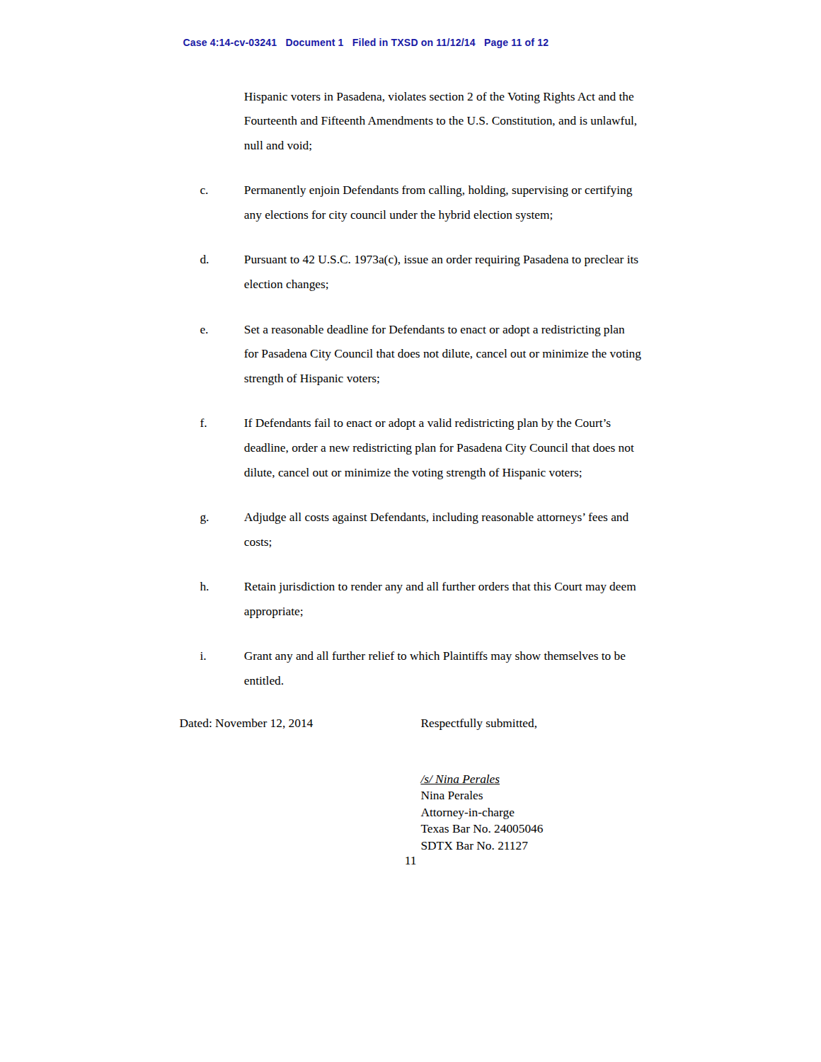Case 4:14-cv-03241 Document 1 Filed in TXSD on 11/12/14 Page 11 of 12
Hispanic voters in Pasadena, violates section 2 of the Voting Rights Act and the Fourteenth and Fifteenth Amendments to the U.S. Constitution, and is unlawful, null and void;
c. Permanently enjoin Defendants from calling, holding, supervising or certifying any elections for city council under the hybrid election system;
d. Pursuant to 42 U.S.C. 1973a(c), issue an order requiring Pasadena to preclear its election changes;
e. Set a reasonable deadline for Defendants to enact or adopt a redistricting plan for Pasadena City Council that does not dilute, cancel out or minimize the voting strength of Hispanic voters;
f. If Defendants fail to enact or adopt a valid redistricting plan by the Court’s deadline, order a new redistricting plan for Pasadena City Council that does not dilute, cancel out or minimize the voting strength of Hispanic voters;
g. Adjudge all costs against Defendants, including reasonable attorneys’ fees and costs;
h. Retain jurisdiction to render any and all further orders that this Court may deem appropriate;
i. Grant any and all further relief to which Plaintiffs may show themselves to be entitled.
Dated: November 12, 2014
Respectfully submitted,
/s/ Nina Perales
Nina Perales
Attorney-in-charge
Texas Bar No. 24005046
SDTX Bar No. 21127
11